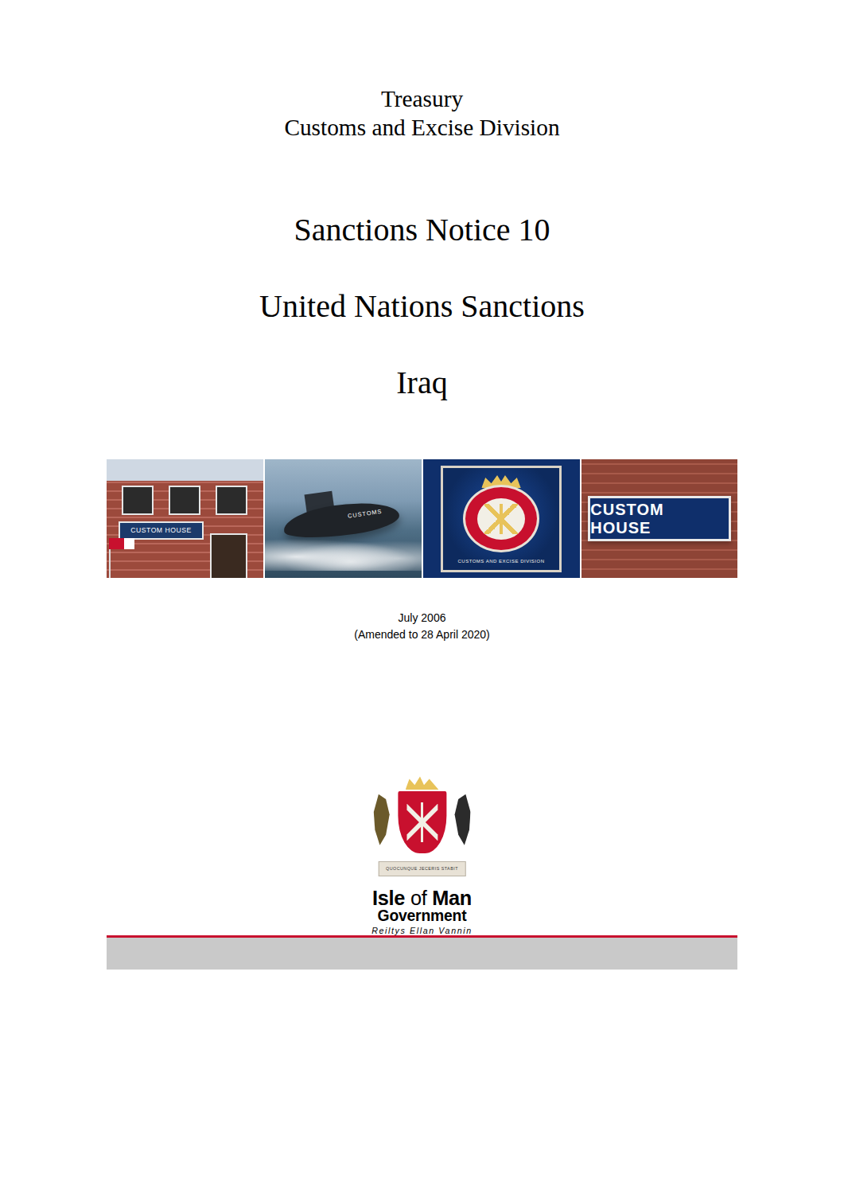Treasury
Customs and Excise Division
Sanctions Notice 10
United Nations Sanctions
Iraq
CUSTOM HOUSE
CUSTOMS AND EXCISE DIVISION
CUSTOM HOUSE
July 2006
(Amended to 28 April 2020)
QUOCUNQUE JECERIS STABIT
Isle of Man
Government
Reiltys Ellan Vannin